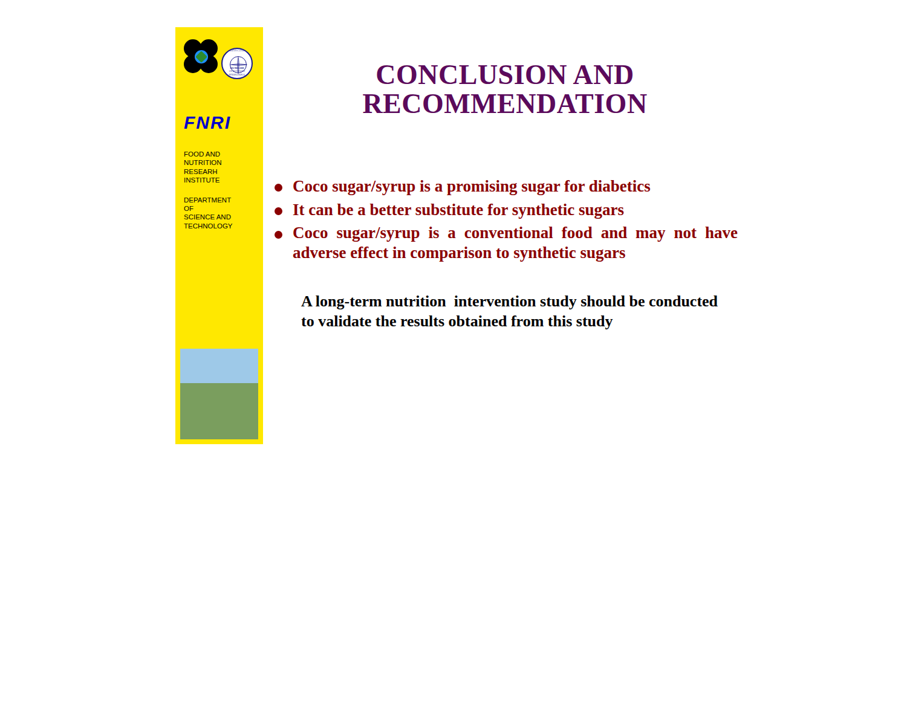CERTIFICATION
ISO 9001:2008
CIP 4217/09/02/629
INTERNATIONAL
FNRI
FOOD AND
NUTRITION
RESEARH
INSTITUTE
DEPARTMENT
OF
SCIENCE AND
TECHNOLOGY
CONCLUSION AND
RECOMMENDATION
Coco sugar/syrup is a promising sugar for diabetics
It can be a better substitute for synthetic sugars
Coco sugar/syrup is a conventional food and may not have adverse effect in comparison to synthetic sugars
A long-term nutrition intervention study should be conducted to validate the results obtained from this study